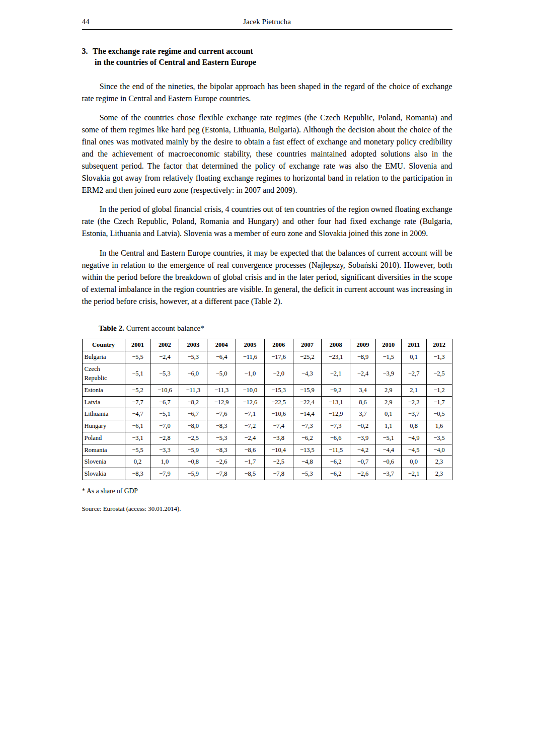44 Jacek Pietrucha 44
3. The exchange rate regime and current account in the countries of Central and Eastern Europe
Since the end of the nineties, the bipolar approach has been shaped in the regard of the choice of exchange rate regime in Central and Eastern Europe countries.
Some of the countries chose flexible exchange rate regimes (the Czech Republic, Poland, Romania) and some of them regimes like hard peg (Estonia, Lithuania, Bulgaria). Although the decision about the choice of the final ones was motivated mainly by the desire to obtain a fast effect of exchange and monetary policy credibility and the achievement of macroeconomic stability, these countries maintained adopted solutions also in the subsequent period. The factor that determined the policy of exchange rate was also the EMU. Slovenia and Slovakia got away from relatively floating exchange regimes to horizontal band in relation to the participation in ERM2 and then joined euro zone (respectively: in 2007 and 2009).
In the period of global financial crisis, 4 countries out of ten countries of the region owned floating exchange rate (the Czech Republic, Poland, Romania and Hungary) and other four had fixed exchange rate (Bulgaria, Estonia, Lithuania and Latvia). Slovenia was a member of euro zone and Slovakia joined this zone in 2009.
In the Central and Eastern Europe countries, it may be expected that the balances of current account will be negative in relation to the emergence of real convergence processes (Najlepszy, Sobański 2010). However, both within the period before the breakdown of global crisis and in the later period, significant diversities in the scope of external imbalance in the region countries are visible. In general, the deficit in current account was increasing in the period before crisis, however, at a different pace (Table 2).
Table 2. Current account balance*
| Country | 2001 | 2002 | 2003 | 2004 | 2005 | 2006 | 2007 | 2008 | 2009 | 2010 | 2011 | 2012 |
| --- | --- | --- | --- | --- | --- | --- | --- | --- | --- | --- | --- | --- |
| Bulgaria | −5,5 | −2,4 | −5,3 | −6,4 | −11,6 | −17,6 | −25,2 | −23,1 | −8,9 | −1,5 | 0,1 | −1,3 |
| Czech Republic | −5,1 | −5,3 | −6,0 | −5,0 | −1,0 | −2,0 | −4,3 | −2,1 | −2,4 | −3,9 | −2,7 | −2,5 |
| Estonia | −5,2 | −10,6 | −11,3 | −11,3 | −10,0 | −15,3 | −15,9 | −9,2 | 3,4 | 2,9 | 2,1 | −1,2 |
| Latvia | −7,7 | −6,7 | −8,2 | −12,9 | −12,6 | −22,5 | −22,4 | −13,1 | 8,6 | 2,9 | −2,2 | −1,7 |
| Lithuania | −4,7 | −5,1 | −6,7 | −7,6 | −7,1 | −10,6 | −14,4 | −12,9 | 3,7 | 0,1 | −3,7 | −0,5 |
| Hungary | −6,1 | −7,0 | −8,0 | −8,3 | −7,2 | −7,4 | −7,3 | −7,3 | −0,2 | 1,1 | 0,8 | 1,6 |
| Poland | −3,1 | −2,8 | −2,5 | −5,3 | −2,4 | −3,8 | −6,2 | −6,6 | −3,9 | −5,1 | −4,9 | −3,5 |
| Romania | −5,5 | −3,3 | −5,9 | −8,3 | −8,6 | −10,4 | −13,5 | −11,5 | −4,2 | −4,4 | −4,5 | −4,0 |
| Slovenia | 0,2 | 1,0 | −0,8 | −2,6 | −1,7 | −2,5 | −4,8 | −6,2 | −0,7 | −0,6 | 0,0 | 2,3 |
| Slovakia | −8,3 | −7,9 | −5,9 | −7,8 | −8,5 | −7,8 | −5,3 | −6,2 | −2,6 | −3,7 | −2,1 | 2,3 |
* As a share of GDP
Source: Eurostat (access: 30.01.2014).